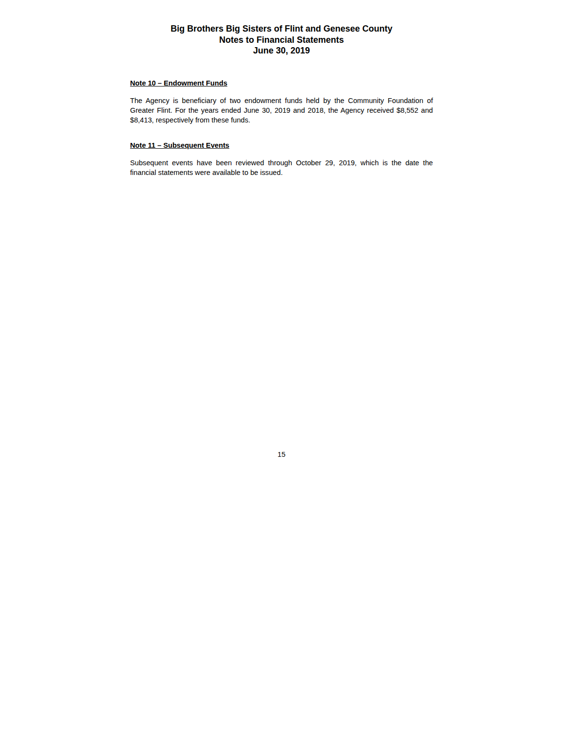Big Brothers Big Sisters of Flint and Genesee County
Notes to Financial Statements
June 30, 2019
Note 10 – Endowment Funds
The Agency is beneficiary of two endowment funds held by the Community Foundation of Greater Flint. For the years ended June 30, 2019 and 2018, the Agency received $8,552 and $8,413, respectively from these funds.
Note 11 – Subsequent Events
Subsequent events have been reviewed through October 29, 2019, which is the date the financial statements were available to be issued.
15